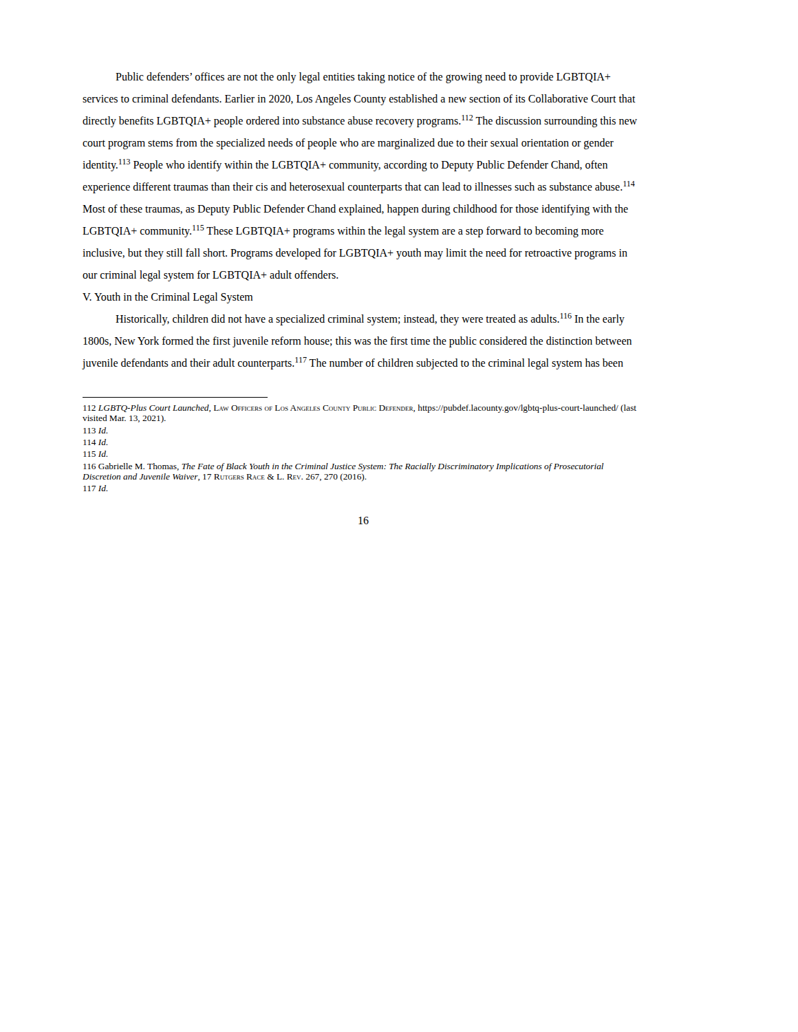Public defenders’ offices are not the only legal entities taking notice of the growing need to provide LGBTQIA+ services to criminal defendants. Earlier in 2020, Los Angeles County established a new section of its Collaborative Court that directly benefits LGBTQIA+ people ordered into substance abuse recovery programs.112 The discussion surrounding this new court program stems from the specialized needs of people who are marginalized due to their sexual orientation or gender identity.113 People who identify within the LGBTQIA+ community, according to Deputy Public Defender Chand, often experience different traumas than their cis and heterosexual counterparts that can lead to illnesses such as substance abuse.114 Most of these traumas, as Deputy Public Defender Chand explained, happen during childhood for those identifying with the LGBTQIA+ community.115 These LGBTQIA+ programs within the legal system are a step forward to becoming more inclusive, but they still fall short. Programs developed for LGBTQIA+ youth may limit the need for retroactive programs in our criminal legal system for LGBTQIA+ adult offenders.
V. Youth in the Criminal Legal System
Historically, children did not have a specialized criminal system; instead, they were treated as adults.116 In the early 1800s, New York formed the first juvenile reform house; this was the first time the public considered the distinction between juvenile defendants and their adult counterparts.117 The number of children subjected to the criminal legal system has been
112 LGBTQ-Plus Court Launched, Law Officers of Los Angeles County Public Defender, https://pubdef.lacounty.gov/lgbtq-plus-court-launched/ (last visited Mar. 13, 2021).
113 Id.
114 Id.
115 Id.
116 Gabrielle M. Thomas, The Fate of Black Youth in the Criminal Justice System: The Racially Discriminatory Implications of Prosecutorial Discretion and Juvenile Waiver, 17 Rutgers Race & L. Rev. 267, 270 (2016).
117 Id.
16